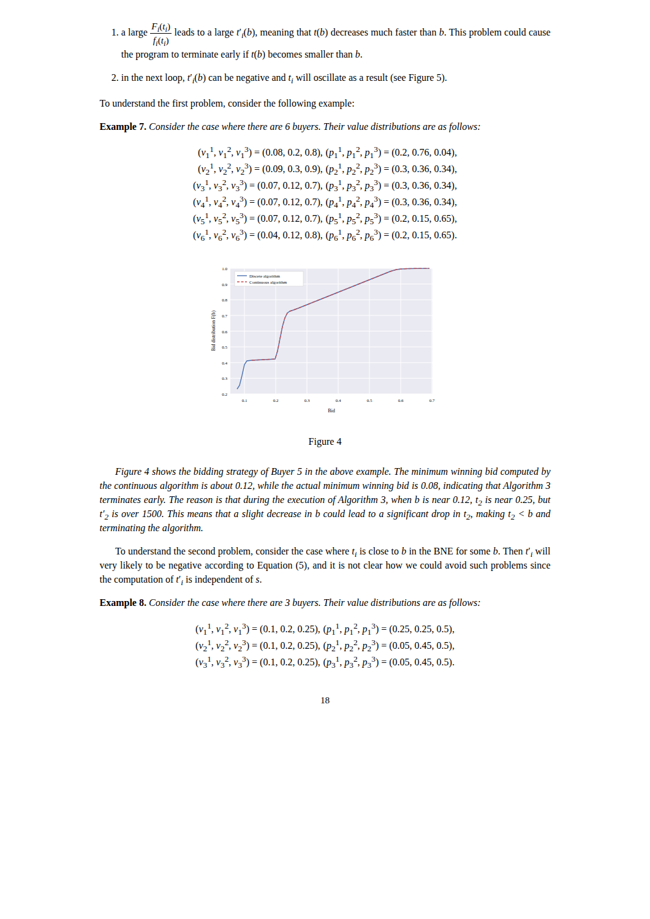a large Fi(ti) fi(ti) leads to a large t′i(b), meaning that t(b) decreases much faster than b. This problem could cause the program to terminate early if t(b) becomes smaller than b.
in the next loop, t′i(b) can be negative and ti will oscillate as a result (see Figure 5).
To understand the first problem, consider the following example:
Example 7. Consider the case where there are 6 buyers. Their value distributions are as follows:
| ( v 1 1 , v 1 2 , v 1 3 ) = (0.08, 0.2, 0.8), | ( p 1 1 , p 1 2 , p 1 3 ) = (0.2, 0.76, 0.04), |
| ( v 2 1 , v 2 2 , v 2 3 ) = (0.09, 0.3, 0.9), | ( p 2 1 , p 2 2 , p 2 3 ) = (0.3, 0.36, 0.34), |
| ( v 3 1 , v 3 2 , v 3 3 ) = (0.07, 0.12, 0.7), | ( p 3 1 , p 3 2 , p 3 3 ) = (0.3, 0.36, 0.34), |
| ( v 4 1 , v 4 2 , v 4 3 ) = (0.07, 0.12, 0.7), | ( p 4 1 , p 4 2 , p 4 3 ) = (0.3, 0.36, 0.34), |
| ( v 5 1 , v 5 2 , v 5 3 ) = (0.07, 0.12, 0.7), | ( p 5 1 , p 5 2 , p 5 3 ) = (0.2, 0.15, 0.65), |
| ( v 6 1 , v 6 2 , v 6 3 ) = (0.04, 0.12, 0.8), | ( p 6 1 , p 6 2 , p 6 3 ) = (0.2, 0.15, 0.65). |
Discete algorithm Continuous algorithm 0.2 0.3 0.4 0.5 0.6 0.7 0.8 0.9 1.0 0.1 0.2 0.3 0.4 0.5 0.6 0.7 Bid Bid distribution F(b)
Figure 4
Figure 4 shows the bidding strategy of Buyer 5 in the above example. The minimum winning bid computed by the continuous algorithm is about 0.12, while the actual minimum winning bid is 0.08, indicating that Algorithm 3 terminates early. The reason is that during the execution of Algorithm 3, when b is near 0.12, t2 is near 0.25, but t′2 is over 1500. This means that a slight decrease in b could lead to a significant drop in t2, making t2 < b and terminating the algorithm.
To understand the second problem, consider the case where ti is close to b in the BNE for some b. Then t′i will very likely to be negative according to Equation (5), and it is not clear how we could avoid such problems since the computation of t′i is independent of s.
Example 8. Consider the case where there are 3 buyers. Their value distributions are as follows:
| ( v 1 1 , v 1 2 , v 1 3 ) = (0.1, 0.2, 0.25), | ( p 1 1 , p 1 2 , p 1 3 ) = (0.25, 0.25, 0.5), |
| ( v 2 1 , v 2 2 , v 2 3 ) = (0.1, 0.2, 0.25), | ( p 2 1 , p 2 2 , p 2 3 ) = (0.05, 0.45, 0.5), |
| ( v 3 1 , v 3 2 , v 3 3 ) = (0.1, 0.2, 0.25), | ( p 3 1 , p 3 2 , p 3 3 ) = (0.05, 0.45, 0.5). |
18